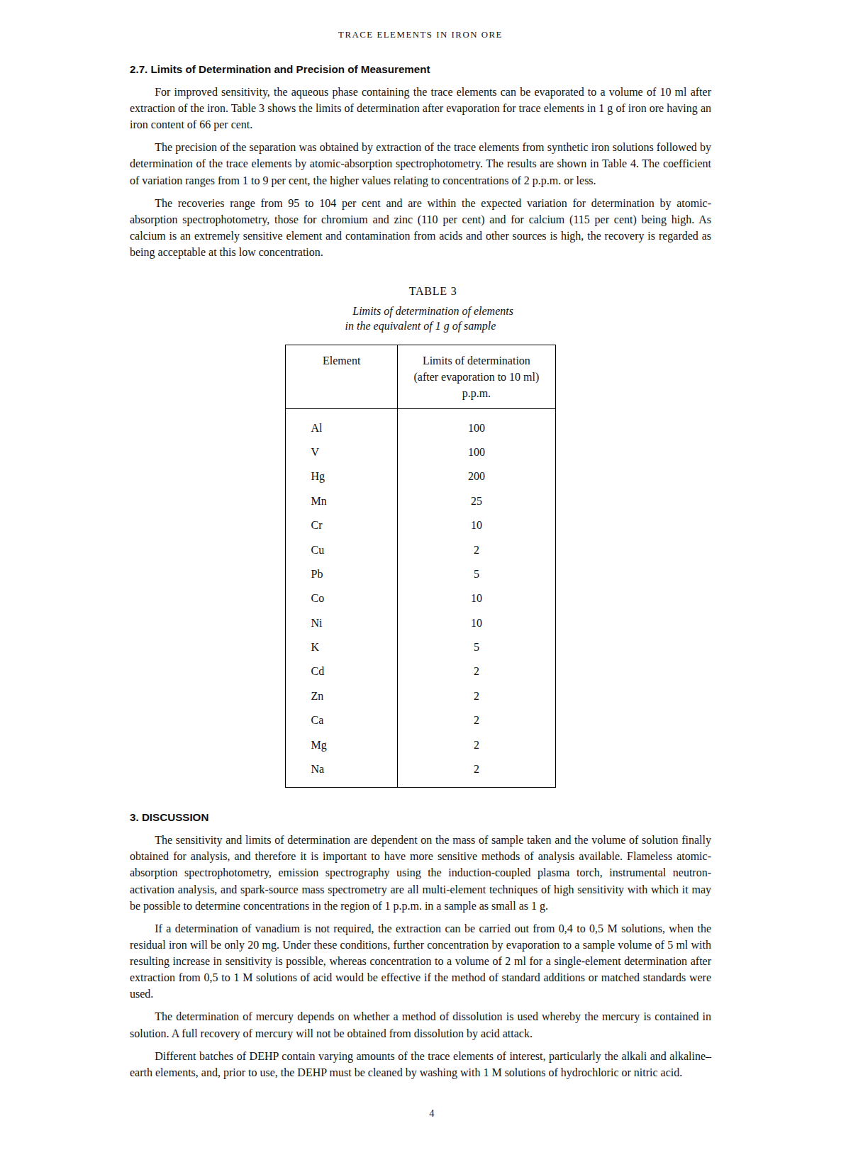Trace Elements in Iron Ore
2.7. Limits of Determination and Precision of Measurement
For improved sensitivity, the aqueous phase containing the trace elements can be evaporated to a volume of 10 ml after extraction of the iron. Table 3 shows the limits of determination after evaporation for trace elements in 1 g of iron ore having an iron content of 66 per cent.
The precision of the separation was obtained by extraction of the trace elements from synthetic iron solutions followed by determination of the trace elements by atomic-absorption spectrophotometry. The results are shown in Table 4. The coefficient of variation ranges from 1 to 9 per cent, the higher values relating to concentrations of 2 p.p.m. or less.
The recoveries range from 95 to 104 per cent and are within the expected variation for determination by atomic-absorption spectrophotometry, those for chromium and zinc (110 per cent) and for calcium (115 per cent) being high. As calcium is an extremely sensitive element and contamination from acids and other sources is high, the recovery is regarded as being acceptable at this low concentration.
TABLE 3
Limits of determination of elements
in the equivalent of 1 g of sample
| Element | Limits of determination (after evaporation to 10 ml) p.p.m. |
| --- | --- |
| Al | 100 |
| V | 100 |
| Hg | 200 |
| Mn | 25 |
| Cr | 10 |
| Cu | 2 |
| Pb | 5 |
| Co | 10 |
| Ni | 10 |
| K | 5 |
| Cd | 2 |
| Zn | 2 |
| Ca | 2 |
| Mg | 2 |
| Na | 2 |
3. DISCUSSION
The sensitivity and limits of determination are dependent on the mass of sample taken and the volume of solution finally obtained for analysis, and therefore it is important to have more sensitive methods of analysis available. Flameless atomic-absorption spectrophotometry, emission spectrography using the induction-coupled plasma torch, instrumental neutron-activation analysis, and spark-source mass spectrometry are all multi-element techniques of high sensitivity with which it may be possible to determine concentrations in the region of 1 p.p.m. in a sample as small as 1 g.
If a determination of vanadium is not required, the extraction can be carried out from 0,4 to 0,5 M solutions, when the residual iron will be only 20 mg. Under these conditions, further concentration by evaporation to a sample volume of 5 ml with resulting increase in sensitivity is possible, whereas concentration to a volume of 2 ml for a single-element determination after extraction from 0,5 to 1 M solutions of acid would be effective if the method of standard additions or matched standards were used.
The determination of mercury depends on whether a method of dissolution is used whereby the mercury is contained in solution. A full recovery of mercury will not be obtained from dissolution by acid attack.
Different batches of DEHP contain varying amounts of the trace elements of interest, particularly the alkali and alkaline–earth elements, and, prior to use, the DEHP must be cleaned by washing with 1 M solutions of hydrochloric or nitric acid.
4